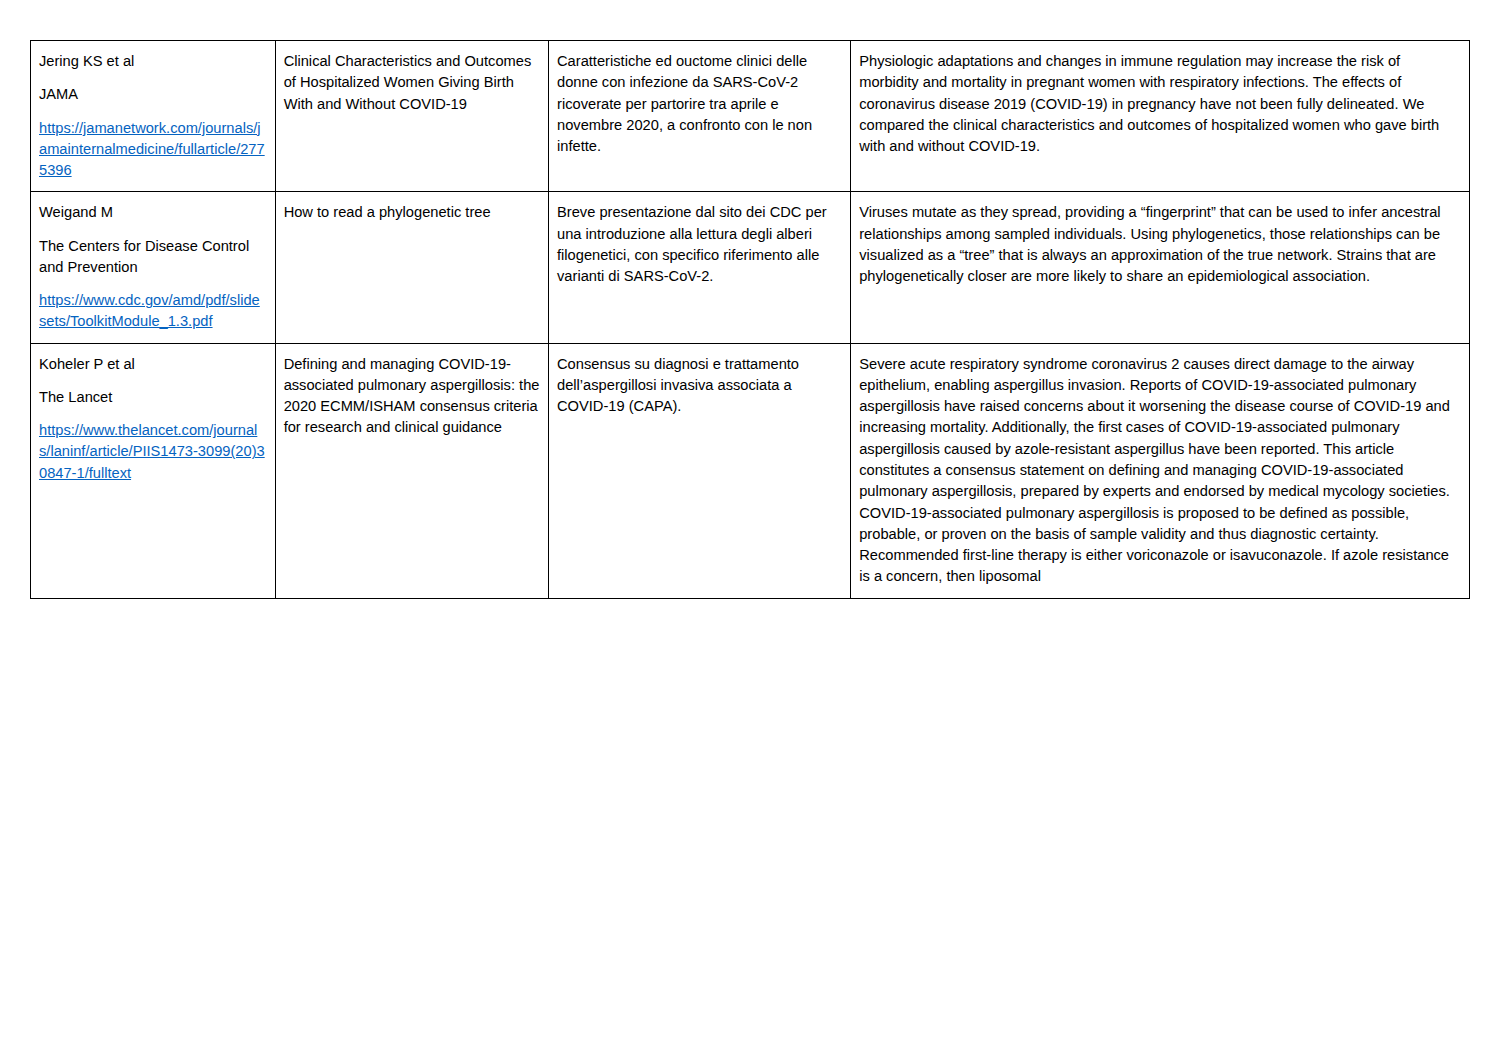| Jering KS et al JAMA https://jamanetwork.com/journals/jamainternalmedicine/fullarticle/2775396 | Clinical Characteristics and Outcomes of Hospitalized Women Giving Birth With and Without COVID-19 | Caratteristiche ed ouctome clinici delle donne con infezione da SARS-CoV-2 ricoverate per partorire tra aprile e novembre 2020, a confronto con le non infette. | Physiologic adaptations and changes in immune regulation may increase the risk of morbidity and mortality in pregnant women with respiratory infections. The effects of coronavirus disease 2019 (COVID-19) in pregnancy have not been fully delineated. We compared the clinical characteristics and outcomes of hospitalized women who gave birth with and without COVID-19. |
| Weigand M The Centers for Disease Control and Prevention https://www.cdc.gov/amd/pdf/slidesets/ToolkitModule_1.3.pdf | How to read a phylogenetic tree | Breve presentazione dal sito dei CDC per una introduzione alla lettura degli alberi filogenetici, con specifico riferimento alle varianti di SARS-CoV-2. | Viruses mutate as they spread, providing a “fingerprint” that can be used to infer ancestral relationships among sampled individuals. Using phylogenetics, those relationships can be visualized as a “tree” that is always an approximation of the true network. Strains that are phylogenetically closer are more likely to share an epidemiological association. |
| Koheler P et al The Lancet https://www.thelancet.com/journals/laninf/article/PIIS1473-3099(20)30847-1/fulltext | Defining and managing COVID-19-associated pulmonary aspergillosis: the 2020 ECMM/ISHAM consensus criteria for research and clinical guidance | Consensus su diagnosi e trattamento dell’aspergillosi invasiva associata a COVID-19 (CAPA). | Severe acute respiratory syndrome coronavirus 2 causes direct damage to the airway epithelium, enabling aspergillus invasion. Reports of COVID-19-associated pulmonary aspergillosis have raised concerns about it worsening the disease course of COVID-19 and increasing mortality. Additionally, the first cases of COVID-19-associated pulmonary aspergillosis caused by azole-resistant aspergillus have been reported. This article constitutes a consensus statement on defining and managing COVID-19-associated pulmonary aspergillosis, prepared by experts and endorsed by medical mycology societies. COVID-19-associated pulmonary aspergillosis is proposed to be defined as possible, probable, or proven on the basis of sample validity and thus diagnostic certainty. Recommended first-line therapy is either voriconazole or isavuconazole. If azole resistance is a concern, then liposomal |